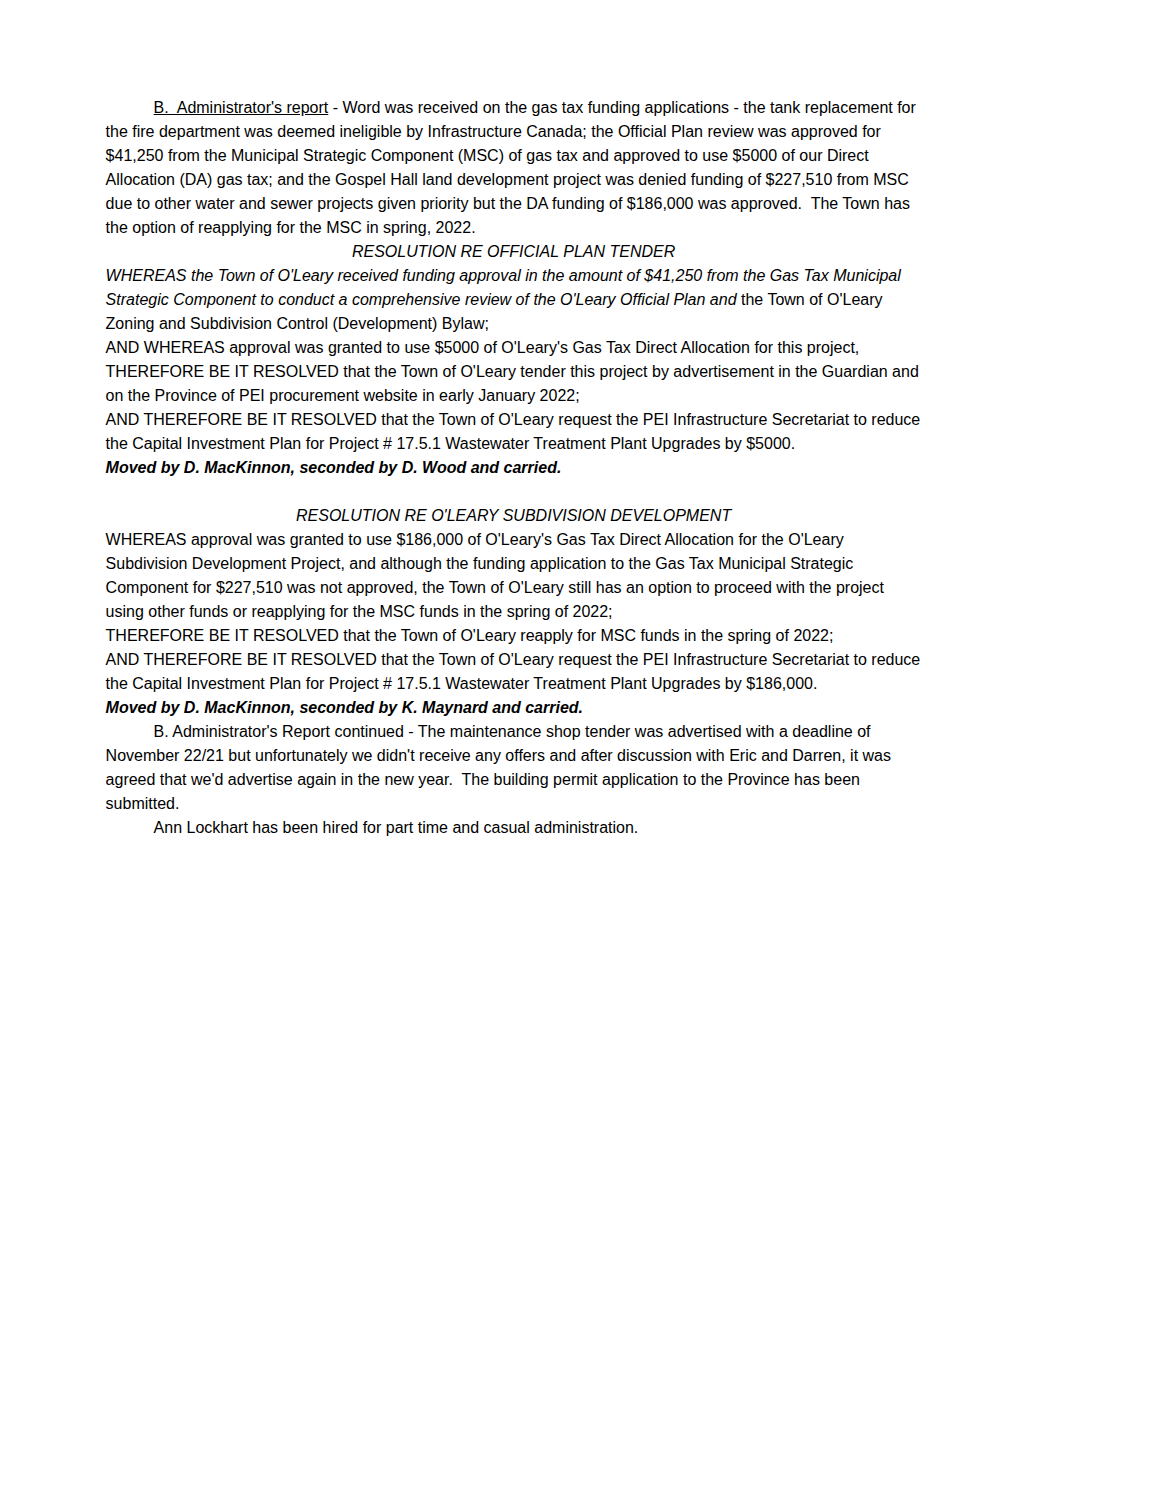B. Administrator's report - Word was received on the gas tax funding applications - the tank replacement for the fire department was deemed ineligible by Infrastructure Canada; the Official Plan review was approved for $41,250 from the Municipal Strategic Component (MSC) of gas tax and approved to use $5000 of our Direct Allocation (DA) gas tax; and the Gospel Hall land development project was denied funding of $227,510 from MSC due to other water and sewer projects given priority but the DA funding of $186,000 was approved. The Town has the option of reapplying for the MSC in spring, 2022.
RESOLUTION RE OFFICIAL PLAN TENDER
WHEREAS the Town of O'Leary received funding approval in the amount of $41,250 from the Gas Tax Municipal Strategic Component to conduct a comprehensive review of the O'Leary Official Plan and the Town of O'Leary Zoning and Subdivision Control (Development) Bylaw;
AND WHEREAS approval was granted to use $5000 of O'Leary's Gas Tax Direct Allocation for this project,
THEREFORE BE IT RESOLVED that the Town of O'Leary tender this project by advertisement in the Guardian and on the Province of PEI procurement website in early January 2022;
AND THEREFORE BE IT RESOLVED that the Town of O'Leary request the PEI Infrastructure Secretariat to reduce the Capital Investment Plan for Project # 17.5.1 Wastewater Treatment Plant Upgrades by $5000.
Moved by D. MacKinnon, seconded by D. Wood and carried.
RESOLUTION RE O'LEARY SUBDIVISION DEVELOPMENT
WHEREAS approval was granted to use $186,000 of O'Leary's Gas Tax Direct Allocation for the O'Leary Subdivision Development Project, and although the funding application to the Gas Tax Municipal Strategic Component for $227,510 was not approved, the Town of O'Leary still has an option to proceed with the project using other funds or reapplying for the MSC funds in the spring of 2022;
THEREFORE BE IT RESOLVED that the Town of O'Leary reapply for MSC funds in the spring of 2022;
AND THEREFORE BE IT RESOLVED that the Town of O'Leary request the PEI Infrastructure Secretariat to reduce the Capital Investment Plan for Project # 17.5.1 Wastewater Treatment Plant Upgrades by $186,000.
Moved by D. MacKinnon, seconded by K. Maynard and carried.
B. Administrator's Report continued - The maintenance shop tender was advertised with a deadline of November 22/21 but unfortunately we didn't receive any offers and after discussion with Eric and Darren, it was agreed that we'd advertise again in the new year. The building permit application to the Province has been submitted.
Ann Lockhart has been hired for part time and casual administration.